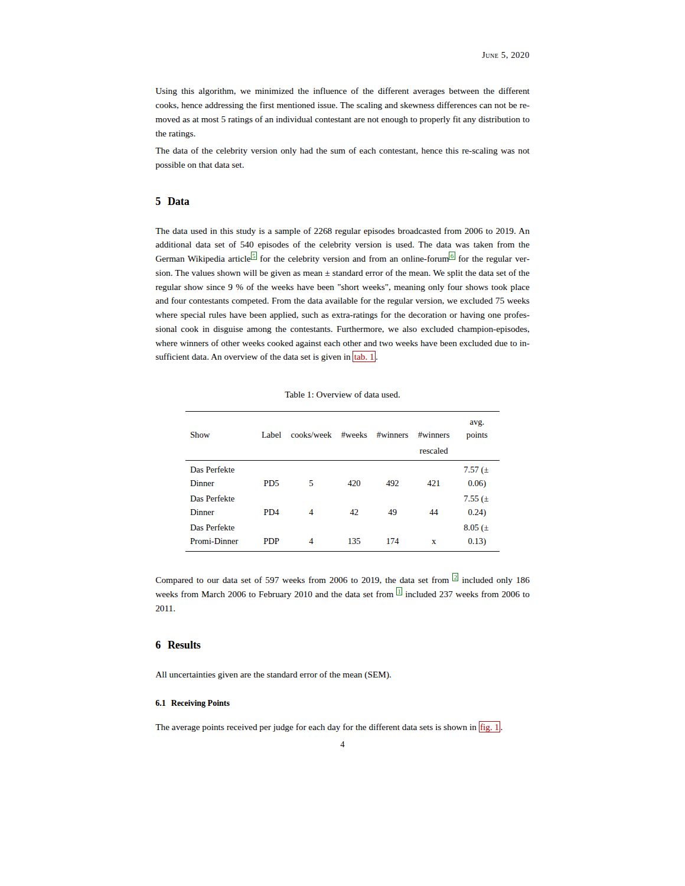June 5, 2020
Using this algorithm, we minimized the influence of the different averages between the different cooks, hence addressing the first mentioned issue. The scaling and skewness differences can not be removed as at most 5 ratings of an individual contestant are not enough to properly fit any distribution to the ratings.
The data of the celebrity version only had the sum of each contestant, hence this re-scaling was not possible on that data set.
5 Data
The data used in this study is a sample of 2268 regular episodes broadcasted from 2006 to 2019. An additional data set of 540 episodes of the celebrity version is used. The data was taken from the German Wikipedia article5 for the celebrity version and from an online-forum6 for the regular version. The values shown will be given as mean ± standard error of the mean. We split the data set of the regular show since 9 % of the weeks have been "short weeks", meaning only four shows took place and four contestants competed. From the data available for the regular version, we excluded 75 weeks where special rules have been applied, such as extra-ratings for the decoration or having one professional cook in disguise among the contestants. Furthermore, we also excluded champion-episodes, where winners of other weeks cooked against each other and two weeks have been excluded due to insufficient data. An overview of the data set is given in tab. 1.
Table 1: Overview of data used.
| Show | Label | cooks/week | #weeks | #winners | #winners | avg. points |
| --- | --- | --- | --- | --- | --- | --- |
| | | | | | rescaled | |
| Das Perfekte Dinner | PD5 | 5 | 420 | 492 | 421 | 7.57 (± 0.06) |
| Das Perfekte Dinner | PD4 | 4 | 42 | 49 | 44 | 7.55 (± 0.24) |
| Das Perfekte Promi-Dinner | PDP | 4 | 135 | 174 | x | 8.05 (± 0.13) |
Compared to our data set of 597 weeks from 2006 to 2019, the data set from 2 included only 186 weeks from March 2006 to February 2010 and the data set from 1 included 237 weeks from 2006 to 2011.
6 Results
All uncertainties given are the standard error of the mean (SEM).
6.1 Receiving Points
The average points received per judge for each day for the different data sets is shown in fig. 1.
4